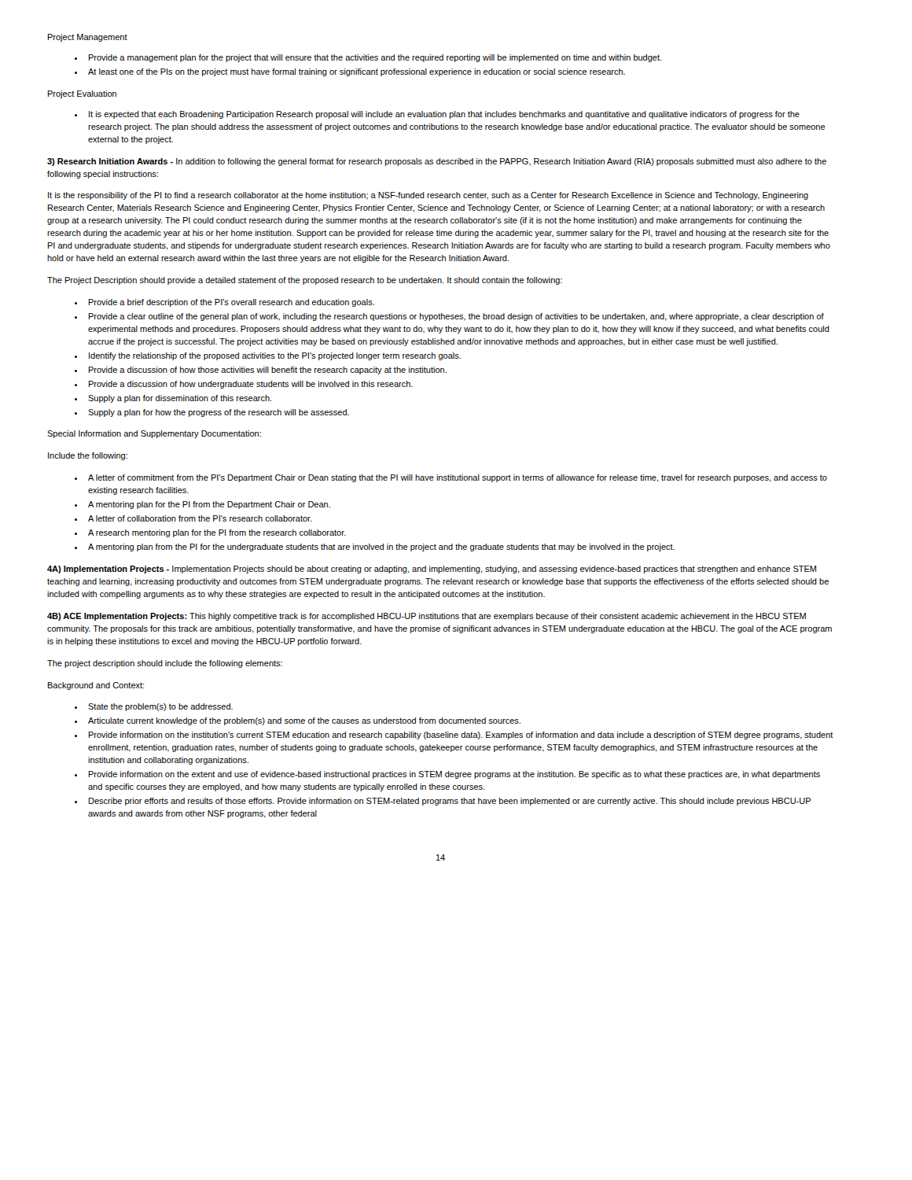Project Management
Provide a management plan for the project that will ensure that the activities and the required reporting will be implemented on time and within budget.
At least one of the PIs on the project must have formal training or significant professional experience in education or social science research.
Project Evaluation
It is expected that each Broadening Participation Research proposal will include an evaluation plan that includes benchmarks and quantitative and qualitative indicators of progress for the research project. The plan should address the assessment of project outcomes and contributions to the research knowledge base and/or educational practice. The evaluator should be someone external to the project.
3) Research Initiation Awards - In addition to following the general format for research proposals as described in the PAPPG, Research Initiation Award (RIA) proposals submitted must also adhere to the following special instructions:
It is the responsibility of the PI to find a research collaborator at the home institution; a NSF-funded research center, such as a Center for Research Excellence in Science and Technology, Engineering Research Center, Materials Research Science and Engineering Center, Physics Frontier Center, Science and Technology Center, or Science of Learning Center; at a national laboratory; or with a research group at a research university. The PI could conduct research during the summer months at the research collaborator's site (if it is not the home institution) and make arrangements for continuing the research during the academic year at his or her home institution. Support can be provided for release time during the academic year, summer salary for the PI, travel and housing at the research site for the PI and undergraduate students, and stipends for undergraduate student research experiences. Research Initiation Awards are for faculty who are starting to build a research program. Faculty members who hold or have held an external research award within the last three years are not eligible for the Research Initiation Award.
The Project Description should provide a detailed statement of the proposed research to be undertaken. It should contain the following:
Provide a brief description of the PI's overall research and education goals.
Provide a clear outline of the general plan of work, including the research questions or hypotheses, the broad design of activities to be undertaken, and, where appropriate, a clear description of experimental methods and procedures. Proposers should address what they want to do, why they want to do it, how they plan to do it, how they will know if they succeed, and what benefits could accrue if the project is successful. The project activities may be based on previously established and/or innovative methods and approaches, but in either case must be well justified.
Identify the relationship of the proposed activities to the PI's projected longer term research goals.
Provide a discussion of how those activities will benefit the research capacity at the institution.
Provide a discussion of how undergraduate students will be involved in this research.
Supply a plan for dissemination of this research.
Supply a plan for how the progress of the research will be assessed.
Special Information and Supplementary Documentation:
Include the following:
A letter of commitment from the PI's Department Chair or Dean stating that the PI will have institutional support in terms of allowance for release time, travel for research purposes, and access to existing research facilities.
A mentoring plan for the PI from the Department Chair or Dean.
A letter of collaboration from the PI's research collaborator.
A research mentoring plan for the PI from the research collaborator.
A mentoring plan from the PI for the undergraduate students that are involved in the project and the graduate students that may be involved in the project.
4A) Implementation Projects - Implementation Projects should be about creating or adapting, and implementing, studying, and assessing evidence-based practices that strengthen and enhance STEM teaching and learning, increasing productivity and outcomes from STEM undergraduate programs. The relevant research or knowledge base that supports the effectiveness of the efforts selected should be included with compelling arguments as to why these strategies are expected to result in the anticipated outcomes at the institution.
4B) ACE Implementation Projects: This highly competitive track is for accomplished HBCU-UP institutions that are exemplars because of their consistent academic achievement in the HBCU STEM community. The proposals for this track are ambitious, potentially transformative, and have the promise of significant advances in STEM undergraduate education at the HBCU. The goal of the ACE program is in helping these institutions to excel and moving the HBCU-UP portfolio forward.
The project description should include the following elements:
Background and Context:
State the problem(s) to be addressed.
Articulate current knowledge of the problem(s) and some of the causes as understood from documented sources.
Provide information on the institution's current STEM education and research capability (baseline data). Examples of information and data include a description of STEM degree programs, student enrollment, retention, graduation rates, number of students going to graduate schools, gatekeeper course performance, STEM faculty demographics, and STEM infrastructure resources at the institution and collaborating organizations.
Provide information on the extent and use of evidence-based instructional practices in STEM degree programs at the institution. Be specific as to what these practices are, in what departments and specific courses they are employed, and how many students are typically enrolled in these courses.
Describe prior efforts and results of those efforts. Provide information on STEM-related programs that have been implemented or are currently active. This should include previous HBCU-UP awards and awards from other NSF programs, other federal
14